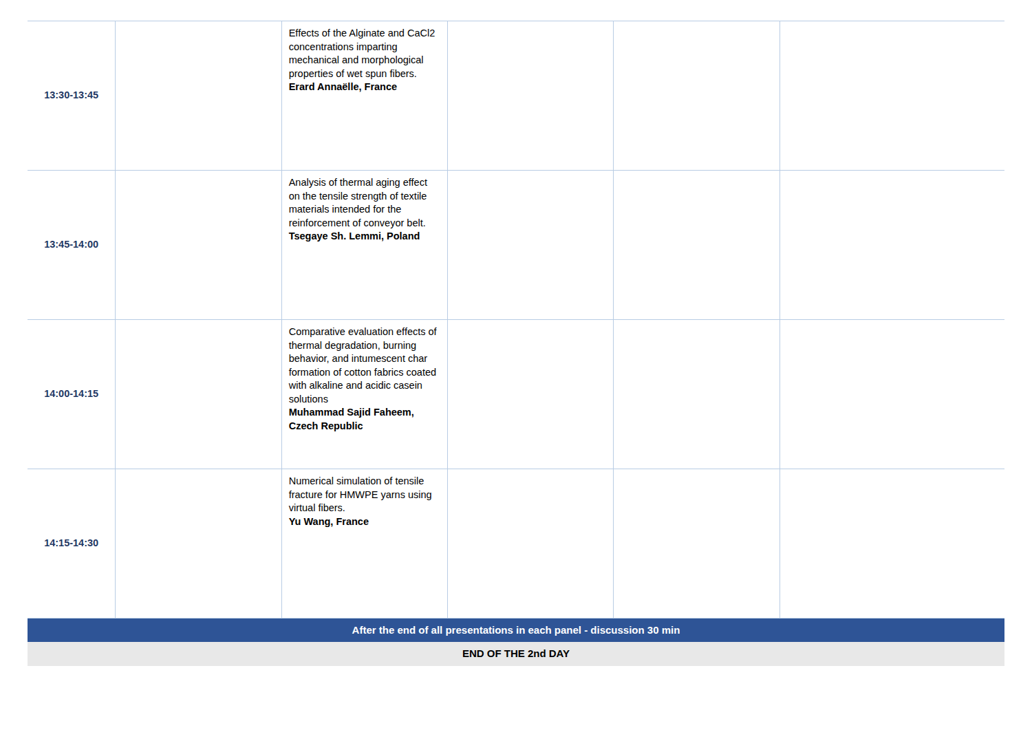| 13:30-13:45 | | Effects of the Alginate and CaCl2 concentrations imparting mechanical and morphological properties of wet spun fibers. Erard Annaëlle, France | | | |
| 13:45-14:00 | | Analysis of thermal aging effect on the tensile strength of textile materials intended for the reinforcement of conveyor belt. Tsegaye Sh. Lemmi, Poland | | | |
| 14:00-14:15 | | Comparative evaluation effects of thermal degradation, burning behavior, and intumescent char formation of cotton fabrics coated with alkaline and acidic casein solutions Muhammad Sajid Faheem, Czech Republic | | | |
| 14:15-14:30 | | Numerical simulation of tensile fracture for HMWPE yarns using virtual fibers. Yu Wang, France | | | |
| After the end of all presentations in each panel - discussion 30 min |
| END OF THE 2nd DAY |